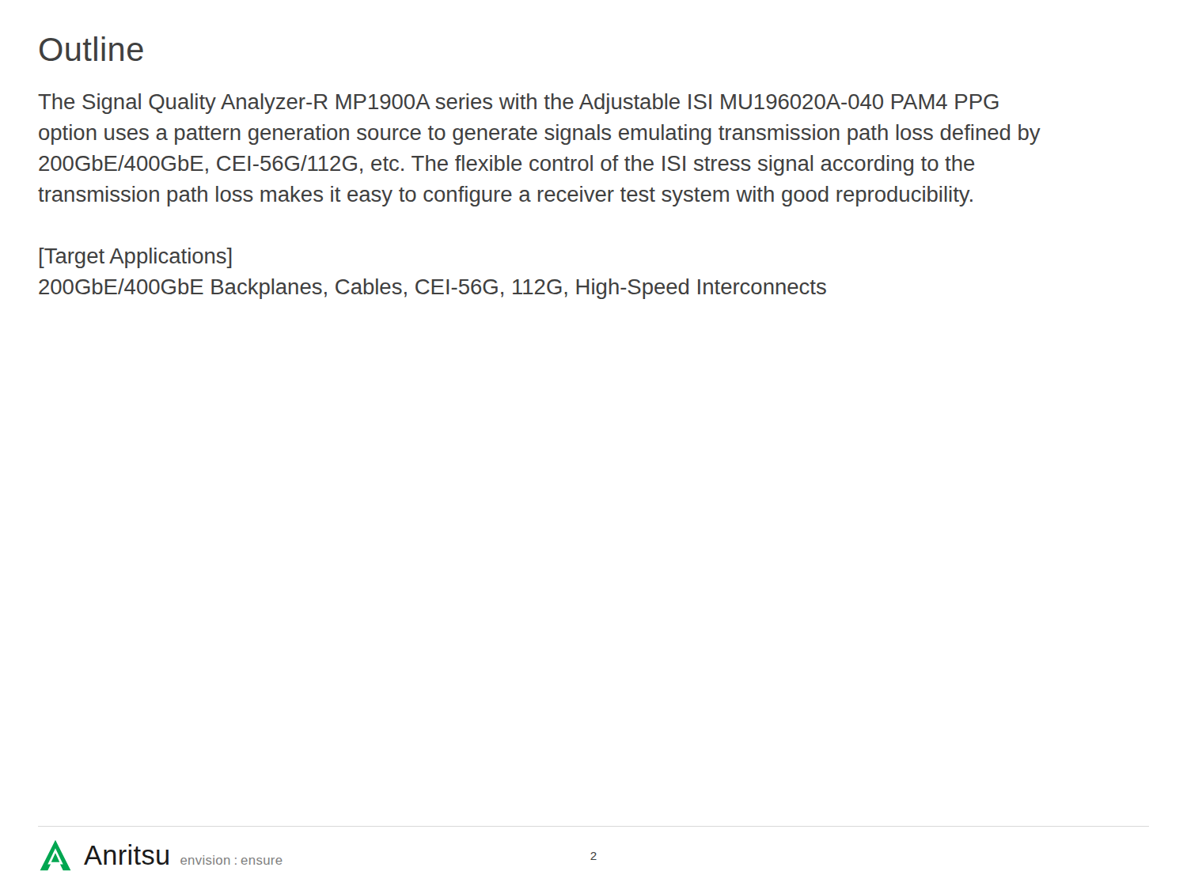Outline
The Signal Quality Analyzer-R MP1900A series with the Adjustable ISI MU196020A-040 PAM4 PPG option uses a pattern generation source to generate signals emulating transmission path loss defined by 200GbE/400GbE, CEI-56G/112G, etc. The flexible control of the ISI stress signal according to the transmission path loss makes it easy to configure a receiver test system with good reproducibility.
[Target Applications]
200GbE/400GbE Backplanes, Cables, CEI-56G, 112G, High-Speed Interconnects
Anritsu envision : ensure
2